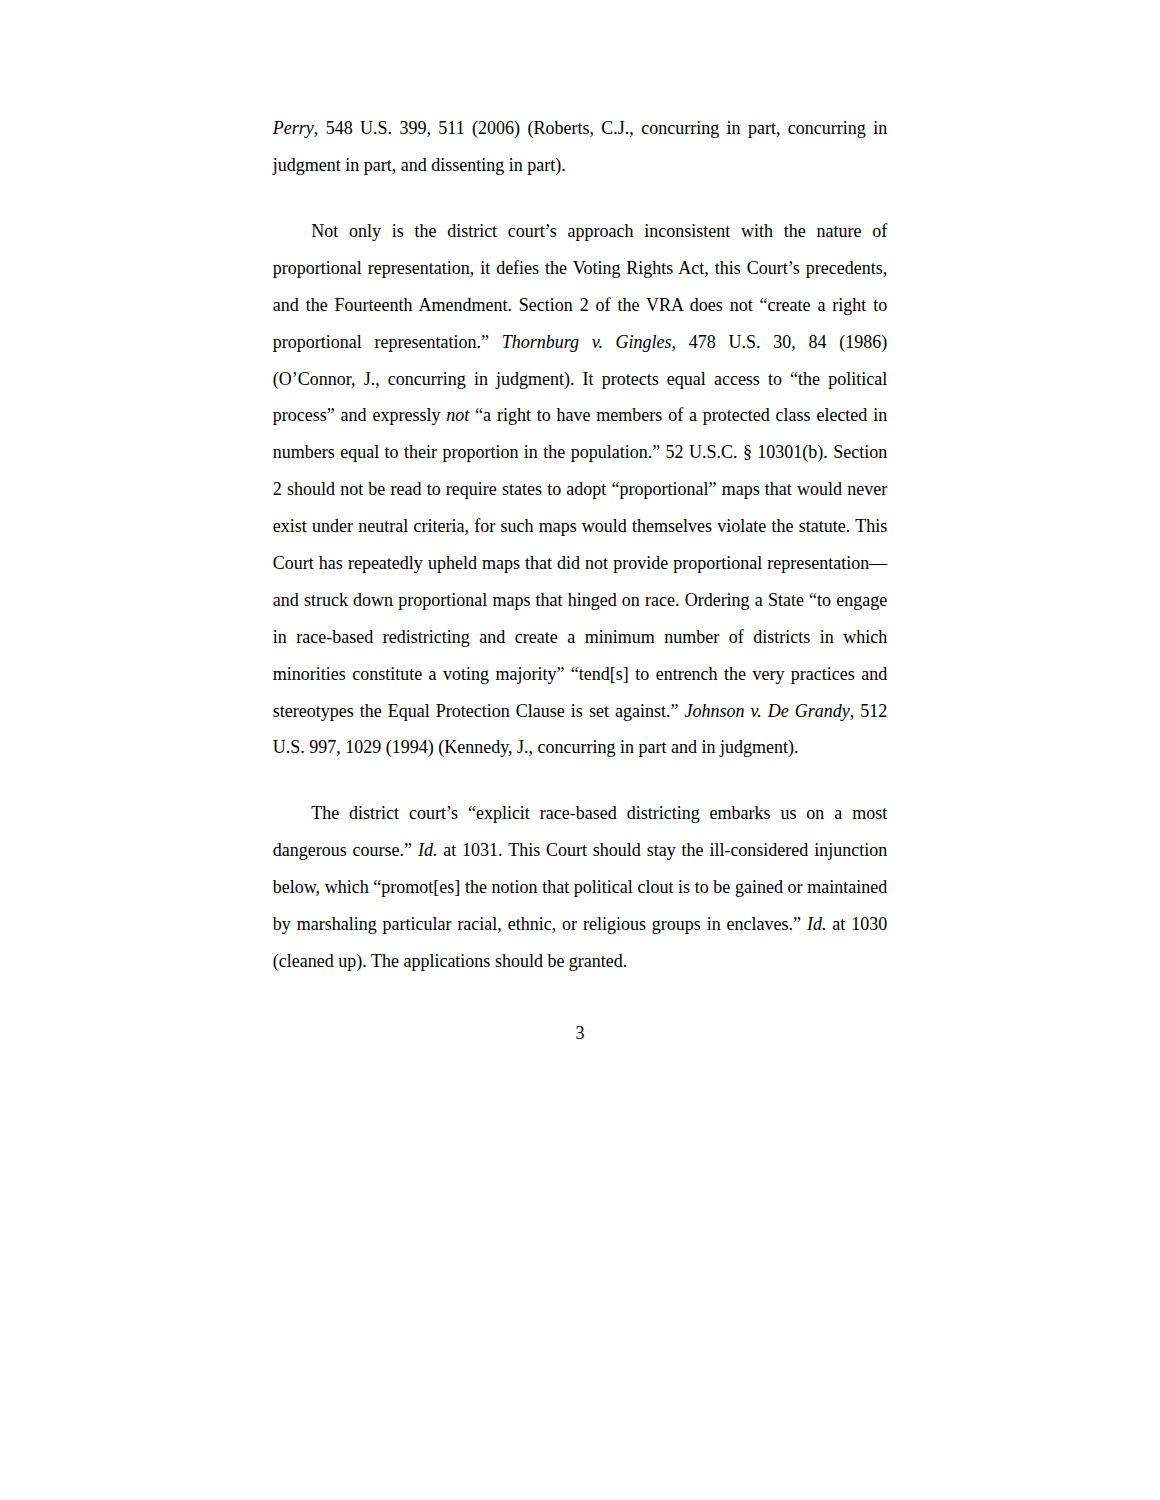Perry, 548 U.S. 399, 511 (2006) (Roberts, C.J., concurring in part, concurring in judgment in part, and dissenting in part).
Not only is the district court’s approach inconsistent with the nature of proportional representation, it defies the Voting Rights Act, this Court’s precedents, and the Fourteenth Amendment. Section 2 of the VRA does not “create a right to proportional representation.” Thornburg v. Gingles, 478 U.S. 30, 84 (1986) (O’Connor, J., concurring in judgment). It protects equal access to “the political process” and expressly not “a right to have members of a protected class elected in numbers equal to their proportion in the population.” 52 U.S.C. § 10301(b). Section 2 should not be read to require states to adopt “proportional” maps that would never exist under neutral criteria, for such maps would themselves violate the statute. This Court has repeatedly upheld maps that did not provide proportional representation—and struck down proportional maps that hinged on race. Ordering a State “to engage in race-based redistricting and create a minimum number of districts in which minorities constitute a voting majority” “tend[s] to entrench the very practices and stereotypes the Equal Protection Clause is set against.” Johnson v. De Grandy, 512 U.S. 997, 1029 (1994) (Kennedy, J., concurring in part and in judgment).
The district court’s “explicit race-based districting embarks us on a most dangerous course.” Id. at 1031. This Court should stay the ill-considered injunction below, which “promot[es] the notion that political clout is to be gained or maintained by marshaling particular racial, ethnic, or religious groups in enclaves.” Id. at 1030 (cleaned up). The applications should be granted.
3